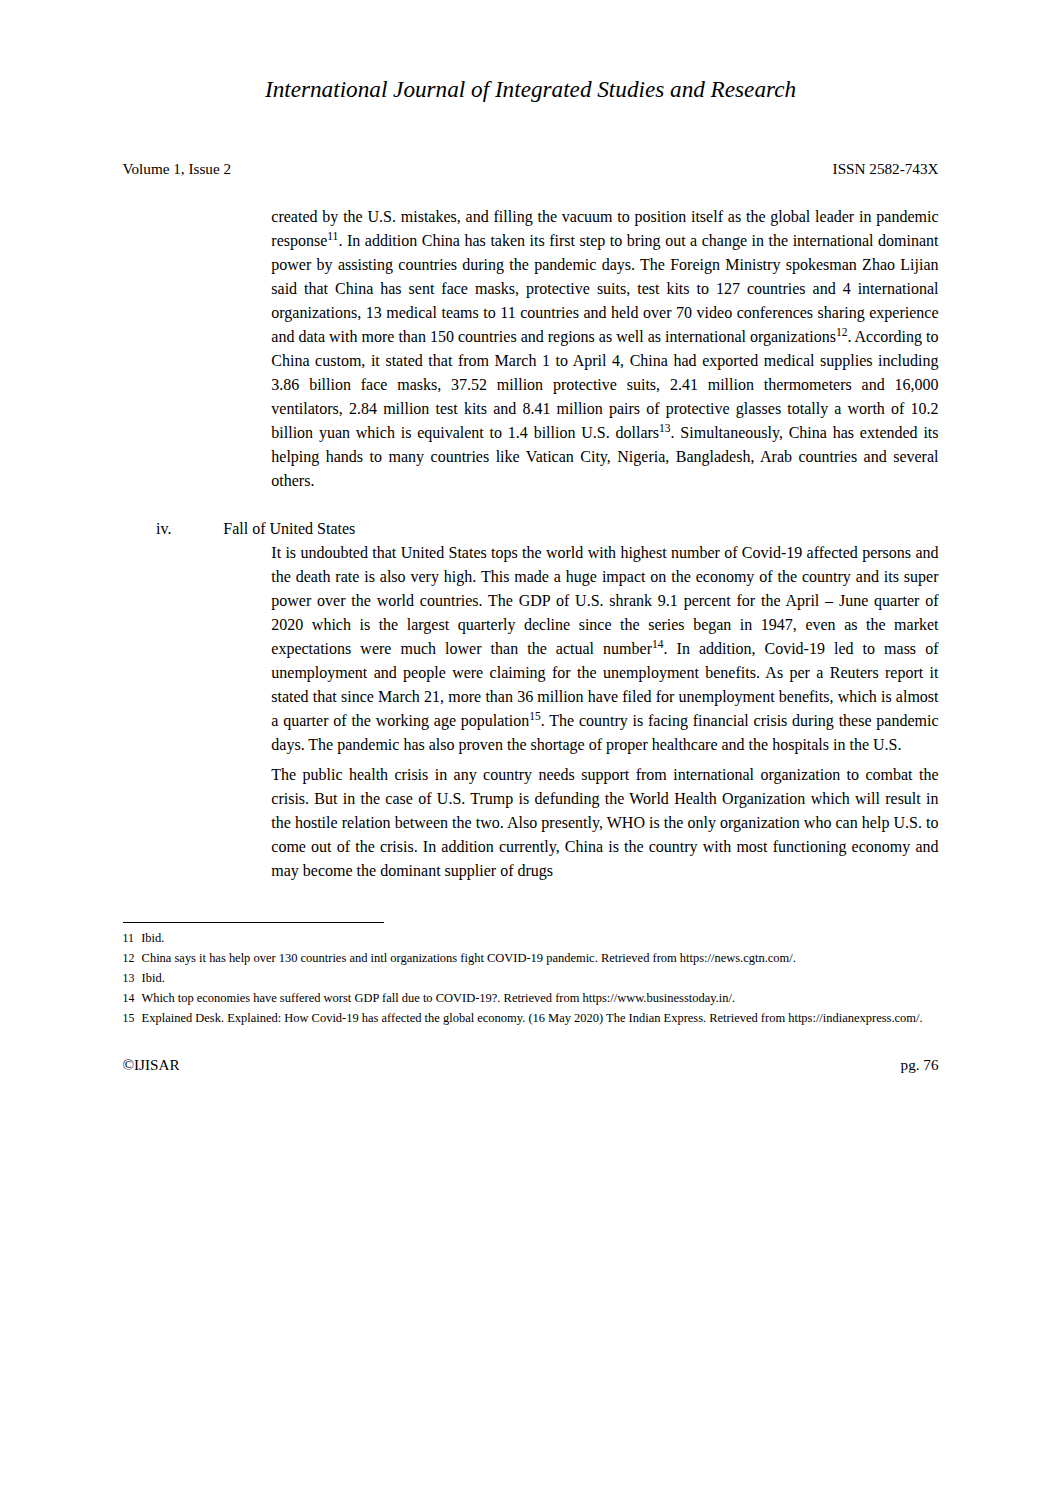International Journal of Integrated Studies and Research
Volume 1, Issue 2 ISSN 2582-743X
created by the U.S. mistakes, and filling the vacuum to position itself as the global leader in pandemic response11. In addition China has taken its first step to bring out a change in the international dominant power by assisting countries during the pandemic days. The Foreign Ministry spokesman Zhao Lijian said that China has sent face masks, protective suits, test kits to 127 countries and 4 international organizations, 13 medical teams to 11 countries and held over 70 video conferences sharing experience and data with more than 150 countries and regions as well as international organizations12. According to China custom, it stated that from March 1 to April 4, China had exported medical supplies including 3.86 billion face masks, 37.52 million protective suits, 2.41 million thermometers and 16,000 ventilators, 2.84 million test kits and 8.41 million pairs of protective glasses totally a worth of 10.2 billion yuan which is equivalent to 1.4 billion U.S. dollars13. Simultaneously, China has extended its helping hands to many countries like Vatican City, Nigeria, Bangladesh, Arab countries and several others.
iv.
Fall of United States
It is undoubted that United States tops the world with highest number of Covid-19 affected persons and the death rate is also very high. This made a huge impact on the economy of the country and its super power over the world countries. The GDP of U.S. shrank 9.1 percent for the April – June quarter of 2020 which is the largest quarterly decline since the series began in 1947, even as the market expectations were much lower than the actual number14. In addition, Covid-19 led to mass of unemployment and people were claiming for the unemployment benefits. As per a Reuters report it stated that since March 21, more than 36 million have filed for unemployment benefits, which is almost a quarter of the working age population15. The country is facing financial crisis during these pandemic days. The pandemic has also proven the shortage of proper healthcare and the hospitals in the U.S.
The public health crisis in any country needs support from international organization to combat the crisis. But in the case of U.S. Trump is defunding the World Health Organization which will result in the hostile relation between the two. Also presently, WHO is the only organization who can help U.S. to come out of the crisis. In addition currently, China is the country with most functioning economy and may become the dominant supplier of drugs
11 Ibid.
12 China says it has help over 130 countries and intl organizations fight COVID-19 pandemic. Retrieved from https://news.cgtn.com/.
13 Ibid.
14 Which top economies have suffered worst GDP fall due to COVID-19?. Retrieved from https://www.businesstoday.in/.
15 Explained Desk. Explained: How Covid-19 has affected the global economy. (16 May 2020) The Indian Express. Retrieved from https://indianexpress.com/.
©IJISAR pg. 76